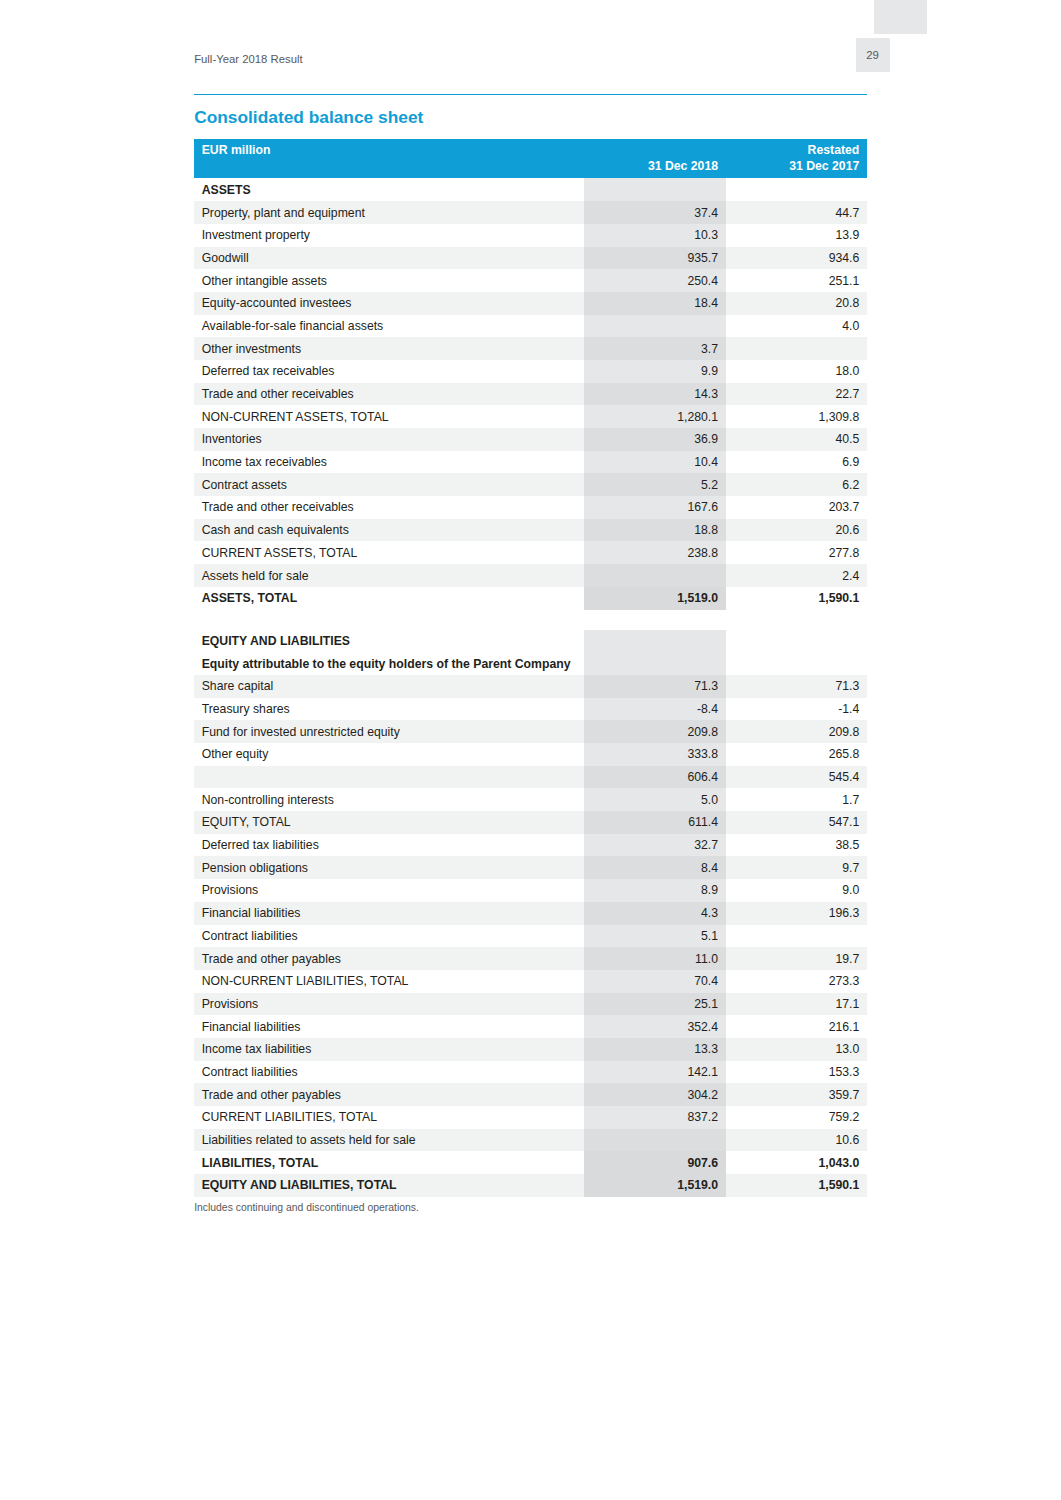Full-Year 2018 Result
29
Consolidated balance sheet
| EUR million | 31 Dec 2018 | Restated 31 Dec 2017 |
| --- | --- | --- |
| ASSETS | | |
| Property, plant and equipment | 37.4 | 44.7 |
| Investment property | 10.3 | 13.9 |
| Goodwill | 935.7 | 934.6 |
| Other intangible assets | 250.4 | 251.1 |
| Equity-accounted investees | 18.4 | 20.8 |
| Available-for-sale financial assets | | 4.0 |
| Other investments | 3.7 | |
| Deferred tax receivables | 9.9 | 18.0 |
| Trade and other receivables | 14.3 | 22.7 |
| NON-CURRENT ASSETS, TOTAL | 1,280.1 | 1,309.8 |
| Inventories | 36.9 | 40.5 |
| Income tax receivables | 10.4 | 6.9 |
| Contract assets | 5.2 | 6.2 |
| Trade and other receivables | 167.6 | 203.7 |
| Cash and cash equivalents | 18.8 | 20.6 |
| CURRENT ASSETS, TOTAL | 238.8 | 277.8 |
| Assets held for sale | | 2.4 |
| ASSETS, TOTAL | 1,519.0 | 1,590.1 |
| EQUITY AND LIABILITIES | | |
| Equity attributable to the equity holders of the Parent Company | | |
| Share capital | 71.3 | 71.3 |
| Treasury shares | -8.4 | -1.4 |
| Fund for invested unrestricted equity | 209.8 | 209.8 |
| Other equity | 333.8 | 265.8 |
| | 606.4 | 545.4 |
| Non-controlling interests | 5.0 | 1.7 |
| EQUITY, TOTAL | 611.4 | 547.1 |
| Deferred tax liabilities | 32.7 | 38.5 |
| Pension obligations | 8.4 | 9.7 |
| Provisions | 8.9 | 9.0 |
| Financial liabilities | 4.3 | 196.3 |
| Contract liabilities | 5.1 | |
| Trade and other payables | 11.0 | 19.7 |
| NON-CURRENT LIABILITIES, TOTAL | 70.4 | 273.3 |
| Provisions | 25.1 | 17.1 |
| Financial liabilities | 352.4 | 216.1 |
| Income tax liabilities | 13.3 | 13.0 |
| Contract liabilities | 142.1 | 153.3 |
| Trade and other payables | 304.2 | 359.7 |
| CURRENT LIABILITIES, TOTAL | 837.2 | 759.2 |
| Liabilities related to assets held for sale | | 10.6 |
| LIABILITIES, TOTAL | 907.6 | 1,043.0 |
| EQUITY AND LIABILITIES, TOTAL | 1,519.0 | 1,590.1 |
Includes continuing and discontinued operations.